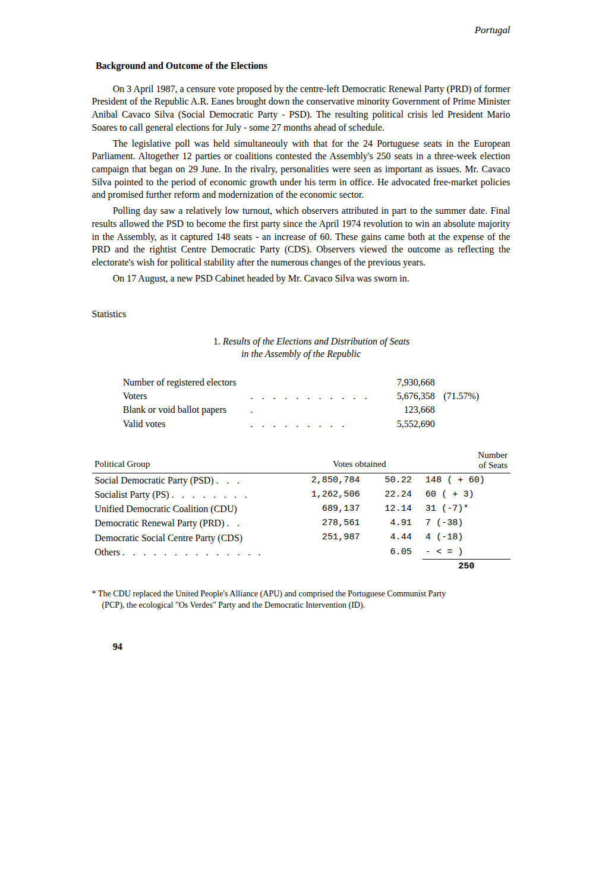Portugal
Background and Outcome of the Elections
On 3 April 1987, a censure vote proposed by the centre-left Democratic Renewal Party (PRD) of former President of the Republic A.R. Eanes brought down the conservative minority Government of Prime Minister Anibal Cavaco Silva (Social Democratic Party - PSD). The resulting political crisis led President Mario Soares to call general elections for July - some 27 months ahead of schedule.
The legislative poll was held simultaneouly with that for the 24 Portuguese seats in the European Parliament. Altogether 12 parties or coalitions contested the Assembly's 250 seats in a three-week election campaign that began on 29 June. In the rivalry, personalities were seen as important as issues. Mr. Cavaco Silva pointed to the period of economic growth under his term in office. He advocated free-market policies and promised further reform and modernization of the economic sector.
Polling day saw a relatively low turnout, which observers attributed in part to the summer date. Final results allowed the PSD to become the first party since the April 1974 revolution to win an absolute majority in the Assembly, as it captured 148 seats - an increase of 60. These gains came both at the expense of the PRD and the rightist Centre Democratic Party (CDS). Observers viewed the outcome as reflecting the electorate's wish for political stability after the numerous changes of the previous years.
On 17 August, a new PSD Cabinet headed by Mr. Cavaco Silva was sworn in.
Statistics
1. Results of the Elections and Distribution of Seats
in the Assembly of the Republic
| Number of registered electors | | 7,930,668 | |
| Voters | . . . . . . . . . . . | 5,676,358 | (71.57%) |
| Blank or void ballot papers | . | 123,668 | |
| Valid votes | . . . . . . . . . | 5,552,690 | |
| Political Group | Votes obtained | Number of Seats |
| --- | --- | --- |
| Social Democratic Party (PSD) . . . | 2,850,784 | 50.22 | 148 ( + 60) |
| Socialist Party (PS) . . . . . . . . | 1,262,506 | 22.24 | 60 ( + 3) |
| Unified Democratic Coalition (CDU) | 689,137 | 12.14 | 31 (-7)* |
| Democratic Renewal Party (PRD) . . | 278,561 | 4.91 | 7 (-38) |
| Democratic Social Centre Party (CDS) | 251,987 | 4.44 | 4 (-18) |
| Others . . . . . . . . . . . . . . | | 6.05 | - < = ) |
| | | | 250 |
* The CDU replaced the United People's Alliance (APU) and comprised the Portuguese Communist Party (PCP), the ecological "Os Verdes" Party and the Democratic Intervention (ID).
94